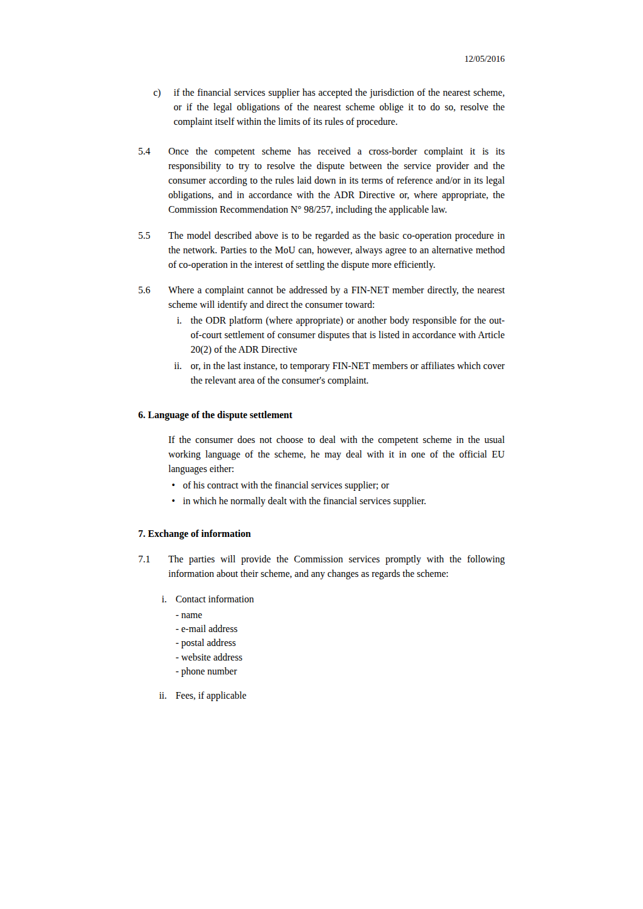12/05/2016
c)
if the financial services supplier has accepted the jurisdiction of the nearest scheme, or if the legal obligations of the nearest scheme oblige it to do so, resolve the complaint itself within the limits of its rules of procedure.
5.4
Once the competent scheme has received a cross-border complaint it is its responsibility to try to resolve the dispute between the service provider and the consumer according to the rules laid down in its terms of reference and/or in its legal obligations, and in accordance with the ADR Directive or, where appropriate, the Commission Recommendation N° 98/257, including the applicable law.
5.5
The model described above is to be regarded as the basic co-operation procedure in the network. Parties to the MoU can, however, always agree to an alternative method of co-operation in the interest of settling the dispute more efficiently.
5.6
Where a complaint cannot be addressed by a FIN-NET member directly, the nearest scheme will identify and direct the consumer toward:
i. the ODR platform (where appropriate) or another body responsible for the out-of-court settlement of consumer disputes that is listed in accordance with Article 20(2) of the ADR Directive
ii. or, in the last instance, to temporary FIN-NET members or affiliates which cover the relevant area of the consumer's complaint.
6. Language of the dispute settlement
If the consumer does not choose to deal with the competent scheme in the usual working language of the scheme, he may deal with it in one of the official EU languages either:
of his contract with the financial services supplier; or
in which he normally dealt with the financial services supplier.
7. Exchange of information
7.1
The parties will provide the Commission services promptly with the following information about their scheme, and any changes as regards the scheme:
i. Contact information
- name
- e-mail address
- postal address
- website address
- phone number
ii. Fees, if applicable